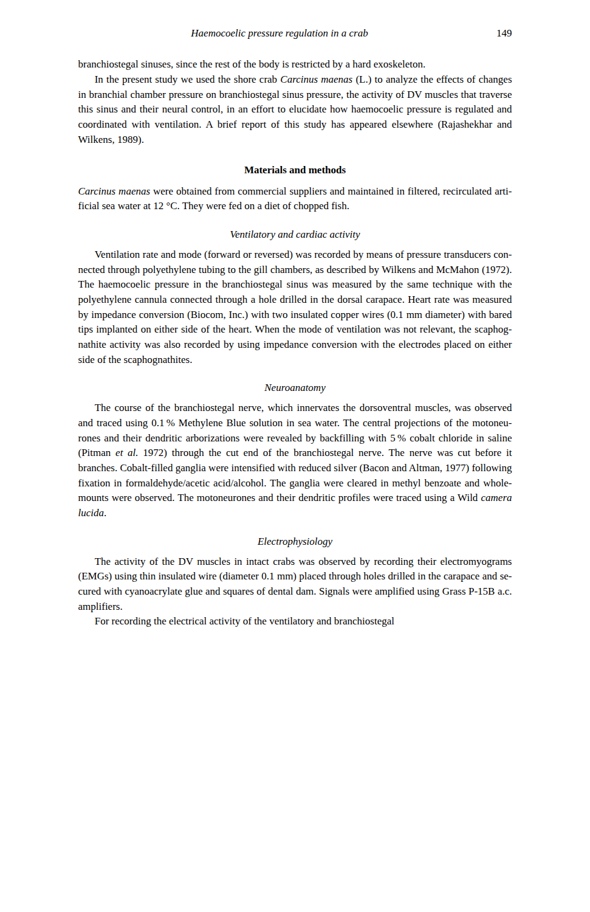Haemocoelic pressure regulation in a crab 149
branchiostegal sinuses, since the rest of the body is restricted by a hard exoskeleton.
In the present study we used the shore crab Carcinus maenas (L.) to analyze the effects of changes in branchial chamber pressure on branchiostegal sinus pressure, the activity of DV muscles that traverse this sinus and their neural control, in an effort to elucidate how haemocoelic pressure is regulated and coordinated with ventilation. A brief report of this study has appeared elsewhere (Rajashekhar and Wilkens, 1989).
Materials and methods
Carcinus maenas were obtained from commercial suppliers and maintained in filtered, recirculated artificial sea water at 12 °C. They were fed on a diet of chopped fish.
Ventilatory and cardiac activity
Ventilation rate and mode (forward or reversed) was recorded by means of pressure transducers connected through polyethylene tubing to the gill chambers, as described by Wilkens and McMahon (1972). The haemocoelic pressure in the branchiostegal sinus was measured by the same technique with the polyethylene cannula connected through a hole drilled in the dorsal carapace. Heart rate was measured by impedance conversion (Biocom, Inc.) with two insulated copper wires (0.1 mm diameter) with bared tips implanted on either side of the heart. When the mode of ventilation was not relevant, the scaphognathite activity was also recorded by using impedance conversion with the electrodes placed on either side of the scaphognathites.
Neuroanatomy
The course of the branchiostegal nerve, which innervates the dorsoventral muscles, was observed and traced using 0.1 % Methylene Blue solution in sea water. The central projections of the motoneurones and their dendritic arborizations were revealed by backfilling with 5 % cobalt chloride in saline (Pitman et al. 1972) through the cut end of the branchiostegal nerve. The nerve was cut before it branches. Cobalt-filled ganglia were intensified with reduced silver (Bacon and Altman, 1977) following fixation in formaldehyde/acetic acid/alcohol. The ganglia were cleared in methyl benzoate and wholemounts were observed. The motoneurones and their dendritic profiles were traced using a Wild camera lucida.
Electrophysiology
The activity of the DV muscles in intact crabs was observed by recording their electromyograms (EMGs) using thin insulated wire (diameter 0.1 mm) placed through holes drilled in the carapace and secured with cyanoacrylate glue and squares of dental dam. Signals were amplified using Grass P-15B a.c. amplifiers.
For recording the electrical activity of the ventilatory and branchiostegal